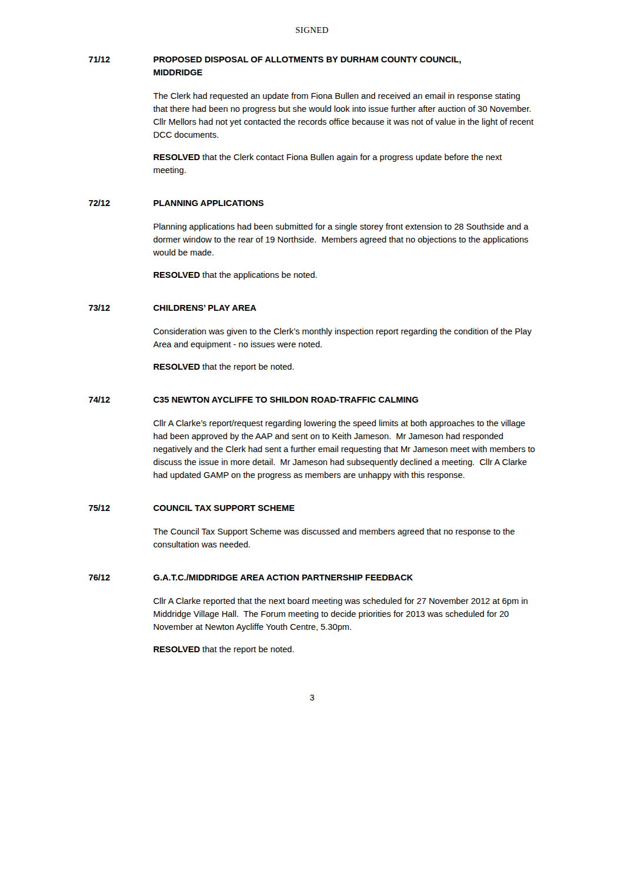SIGNED
71/12
PROPOSED DISPOSAL OF ALLOTMENTS BY DURHAM COUNTY COUNCIL, MIDDRIDGE
The Clerk had requested an update from Fiona Bullen and received an email in response stating that there had been no progress but she would look into issue further after auction of 30 November. Cllr Mellors had not yet contacted the records office because it was not of value in the light of recent DCC documents.
RESOLVED that the Clerk contact Fiona Bullen again for a progress update before the next meeting.
72/12
PLANNING APPLICATIONS
Planning applications had been submitted for a single storey front extension to 28 Southside and a dormer window to the rear of 19 Northside. Members agreed that no objections to the applications would be made.
RESOLVED that the applications be noted.
73/12
CHILDRENS’ PLAY AREA
Consideration was given to the Clerk’s monthly inspection report regarding the condition of the Play Area and equipment - no issues were noted.
RESOLVED that the report be noted.
74/12
C35 NEWTON AYCLIFFE TO SHILDON ROAD-TRAFFIC CALMING
Cllr A Clarke’s report/request regarding lowering the speed limits at both approaches to the village had been approved by the AAP and sent on to Keith Jameson. Mr Jameson had responded negatively and the Clerk had sent a further email requesting that Mr Jameson meet with members to discuss the issue in more detail. Mr Jameson had subsequently declined a meeting. Cllr A Clarke had updated GAMP on the progress as members are unhappy with this response.
75/12
COUNCIL TAX SUPPORT SCHEME
The Council Tax Support Scheme was discussed and members agreed that no response to the consultation was needed.
76/12
G.A.T.C./MIDDRIDGE AREA ACTION PARTNERSHIP FEEDBACK
Cllr A Clarke reported that the next board meeting was scheduled for 27 November 2012 at 6pm in Middridge Village Hall. The Forum meeting to decide priorities for 2013 was scheduled for 20 November at Newton Aycliffe Youth Centre, 5.30pm.
RESOLVED that the report be noted.
3